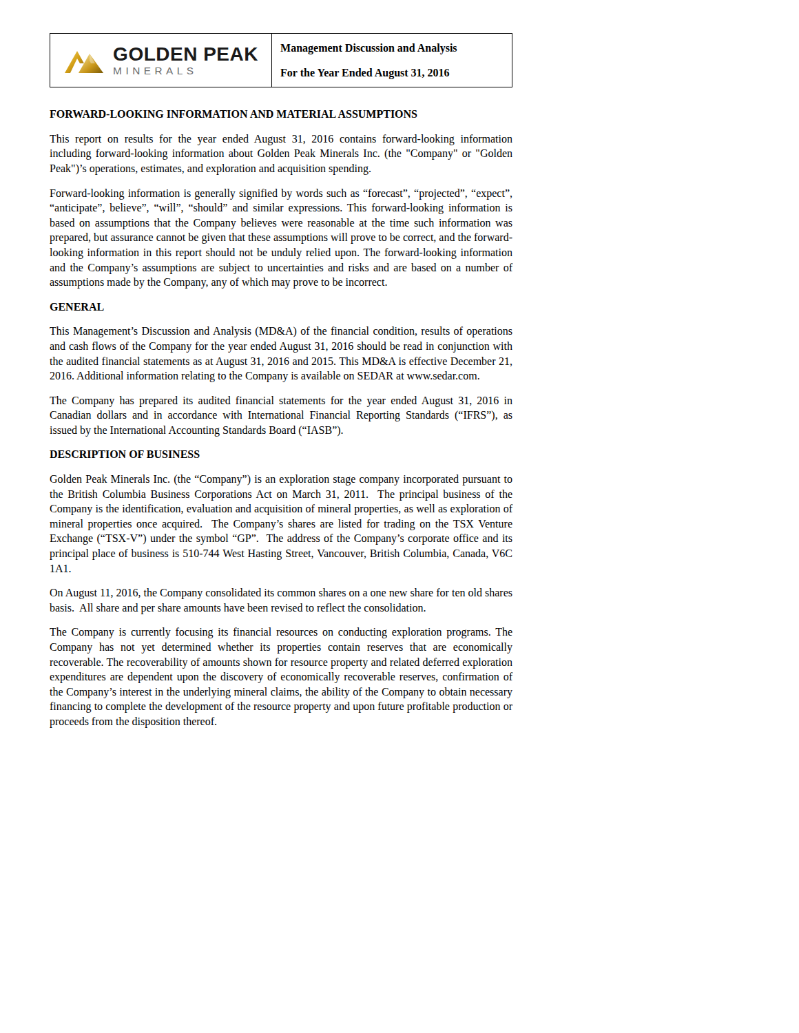| GOLDEN PEAK MINERALS | Management Discussion and Analysis For the Year Ended August 31, 2016 |
Forward-Looking Information and Material Assumptions
This report on results for the year ended August 31, 2016 contains forward-looking information including forward-looking information about Golden Peak Minerals Inc. (the "Company" or "Golden Peak")’s operations, estimates, and exploration and acquisition spending.
Forward-looking information is generally signified by words such as “forecast”, “projected”, “expect”, “anticipate”, believe”, “will”, “should” and similar expressions. This forward-looking information is based on assumptions that the Company believes were reasonable at the time such information was prepared, but assurance cannot be given that these assumptions will prove to be correct, and the forward-looking information in this report should not be unduly relied upon. The forward-looking information and the Company’s assumptions are subject to uncertainties and risks and are based on a number of assumptions made by the Company, any of which may prove to be incorrect.
General
This Management’s Discussion and Analysis (MD&A) of the financial condition, results of operations and cash flows of the Company for the year ended August 31, 2016 should be read in conjunction with the audited financial statements as at August 31, 2016 and 2015. This MD&A is effective December 21, 2016. Additional information relating to the Company is available on SEDAR at www.sedar.com.
The Company has prepared its audited financial statements for the year ended August 31, 2016 in Canadian dollars and in accordance with International Financial Reporting Standards (“IFRS”), as issued by the International Accounting Standards Board (“IASB”).
Description of Business
Golden Peak Minerals Inc. (the “Company”) is an exploration stage company incorporated pursuant to the British Columbia Business Corporations Act on March 31, 2011. The principal business of the Company is the identification, evaluation and acquisition of mineral properties, as well as exploration of mineral properties once acquired. The Company’s shares are listed for trading on the TSX Venture Exchange (“TSX-V”) under the symbol “GP”. The address of the Company’s corporate office and its principal place of business is 510-744 West Hasting Street, Vancouver, British Columbia, Canada, V6C 1A1.
On August 11, 2016, the Company consolidated its common shares on a one new share for ten old shares basis. All share and per share amounts have been revised to reflect the consolidation.
The Company is currently focusing its financial resources on conducting exploration programs. The Company has not yet determined whether its properties contain reserves that are economically recoverable. The recoverability of amounts shown for resource property and related deferred exploration expenditures are dependent upon the discovery of economically recoverable reserves, confirmation of the Company’s interest in the underlying mineral claims, the ability of the Company to obtain necessary financing to complete the development of the resource property and upon future profitable production or proceeds from the disposition thereof.